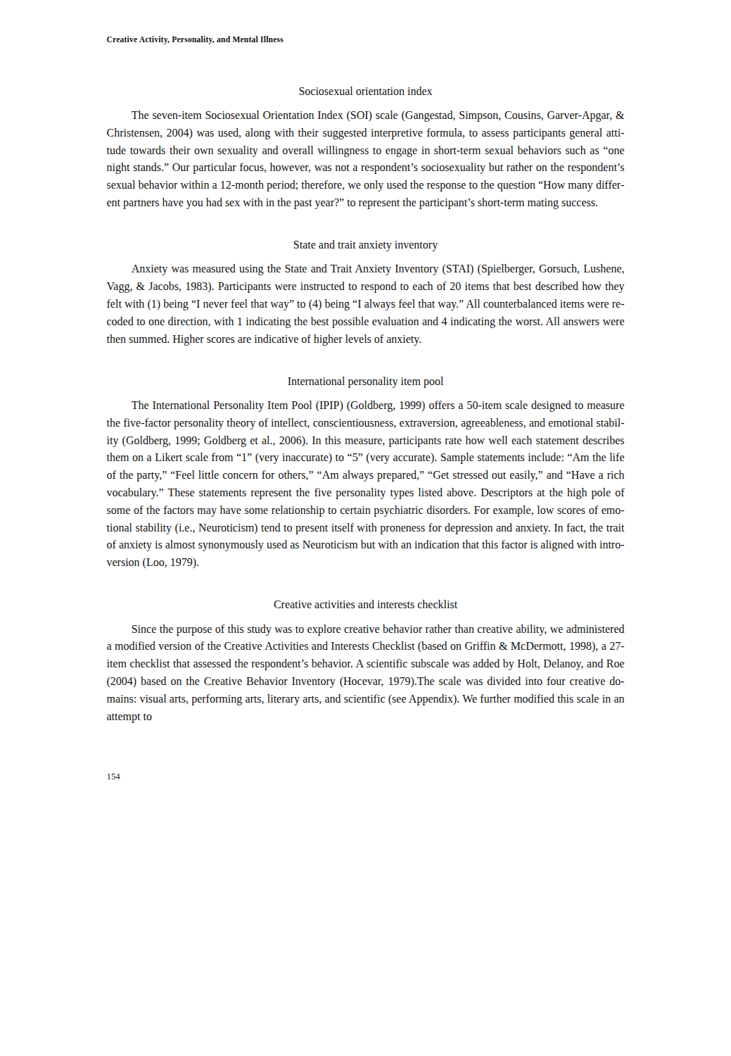Creative Activity, Personality, and Mental Illness
Sociosexual orientation index
The seven-item Sociosexual Orientation Index (SOI) scale (Gangestad, Simpson, Cousins, Garver-Apgar, & Christensen, 2004) was used, along with their suggested interpretive formula, to assess participants general attitude towards their own sexuality and overall willingness to engage in short-term sexual behaviors such as “one night stands.” Our particular focus, however, was not a respondent’s sociosexuality but rather on the respondent’s sexual behavior within a 12-month period; therefore, we only used the response to the question “How many different partners have you had sex with in the past year?” to represent the participant’s short-term mating success.
State and trait anxiety inventory
Anxiety was measured using the State and Trait Anxiety Inventory (STAI) (Spielberger, Gorsuch, Lushene, Vagg, & Jacobs, 1983). Participants were instructed to respond to each of 20 items that best described how they felt with (1) being “I never feel that way” to (4) being “I always feel that way.” All counterbalanced items were recoded to one direction, with 1 indicating the best possible evaluation and 4 indicating the worst. All answers were then summed. Higher scores are indicative of higher levels of anxiety.
International personality item pool
The International Personality Item Pool (IPIP) (Goldberg, 1999) offers a 50-item scale designed to measure the five-factor personality theory of intellect, conscientiousness, extraversion, agreeableness, and emotional stability (Goldberg, 1999; Goldberg et al., 2006). In this measure, participants rate how well each statement describes them on a Likert scale from “1” (very inaccurate) to “5” (very accurate). Sample statements include: “Am the life of the party,” “Feel little concern for others,” “Am always prepared,” “Get stressed out easily,” and “Have a rich vocabulary.” These statements represent the five personality types listed above. Descriptors at the high pole of some of the factors may have some relationship to certain psychiatric disorders. For example, low scores of emotional stability (i.e., Neuroticism) tend to present itself with proneness for depression and anxiety. In fact, the trait of anxiety is almost synonymously used as Neuroticism but with an indication that this factor is aligned with introversion (Loo, 1979).
Creative activities and interests checklist
Since the purpose of this study was to explore creative behavior rather than creative ability, we administered a modified version of the Creative Activities and Interests Checklist (based on Griffin & McDermott, 1998), a 27-item checklist that assessed the respondent’s behavior. A scientific subscale was added by Holt, Delanoy, and Roe (2004) based on the Creative Behavior Inventory (Hocevar, 1979).The scale was divided into four creative domains: visual arts, performing arts, literary arts, and scientific (see Appendix). We further modified this scale in an attempt to
154